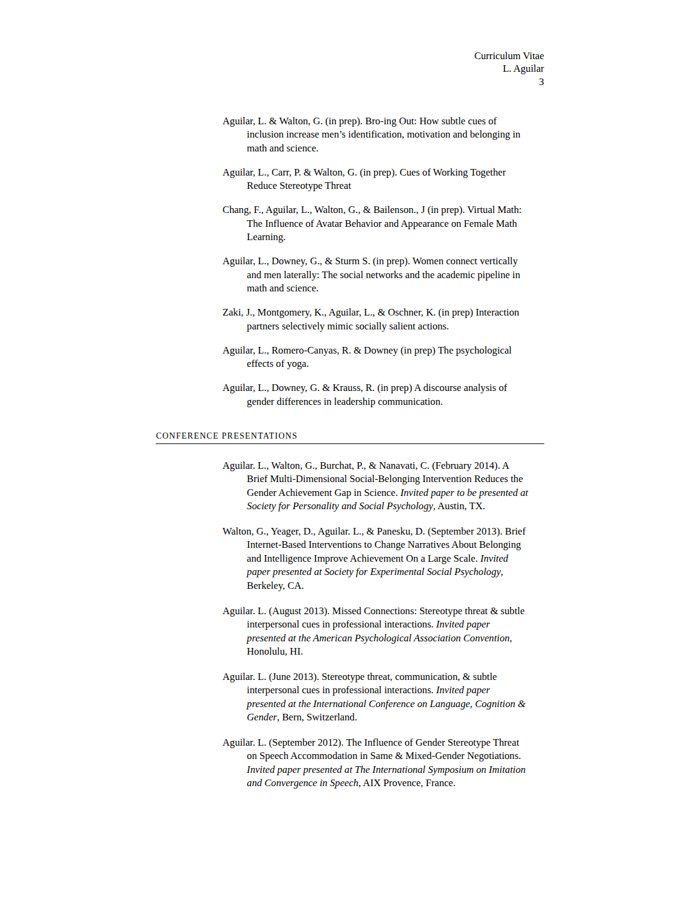Curriculum Vitae L. Aguilar 3
Aguilar, L. & Walton, G. (in prep). Bro-ing Out: How subtle cues of inclusion increase men’s identification, motivation and belonging in math and science.
Aguilar, L., Carr, P. & Walton, G. (in prep). Cues of Working Together Reduce Stereotype Threat
Chang, F., Aguilar, L., Walton, G., & Bailenson., J (in prep). Virtual Math: The Influence of Avatar Behavior and Appearance on Female Math Learning.
Aguilar, L., Downey, G., & Sturm S. (in prep). Women connect vertically and men laterally: The social networks and the academic pipeline in math and science.
Zaki, J., Montgomery, K., Aguilar, L., & Oschner, K. (in prep) Interaction partners selectively mimic socially salient actions.
Aguilar, L., Romero-Canyas, R. & Downey (in prep) The psychological effects of yoga.
Aguilar, L., Downey, G. & Krauss, R. (in prep) A discourse analysis of gender differences in leadership communication.
Conference Presentations
Aguilar. L., Walton, G., Burchat, P., & Nanavati, C. (February 2014). A Brief Multi-Dimensional Social-Belonging Intervention Reduces the Gender Achievement Gap in Science. Invited paper to be presented at Society for Personality and Social Psychology, Austin, TX.
Walton, G., Yeager, D., Aguilar. L., & Panesku, D. (September 2013). Brief Internet-Based Interventions to Change Narratives About Belonging and Intelligence Improve Achievement On a Large Scale. Invited paper presented at Society for Experimental Social Psychology, Berkeley, CA.
Aguilar. L. (August 2013). Missed Connections: Stereotype threat & subtle interpersonal cues in professional interactions. Invited paper presented at the American Psychological Association Convention, Honolulu, HI.
Aguilar. L. (June 2013). Stereotype threat, communication, & subtle interpersonal cues in professional interactions. Invited paper presented at the International Conference on Language, Cognition & Gender, Bern, Switzerland.
Aguilar. L. (September 2012). The Influence of Gender Stereotype Threat on Speech Accommodation in Same & Mixed-Gender Negotiations. Invited paper presented at The International Symposium on Imitation and Convergence in Speech, AIX Provence, France.